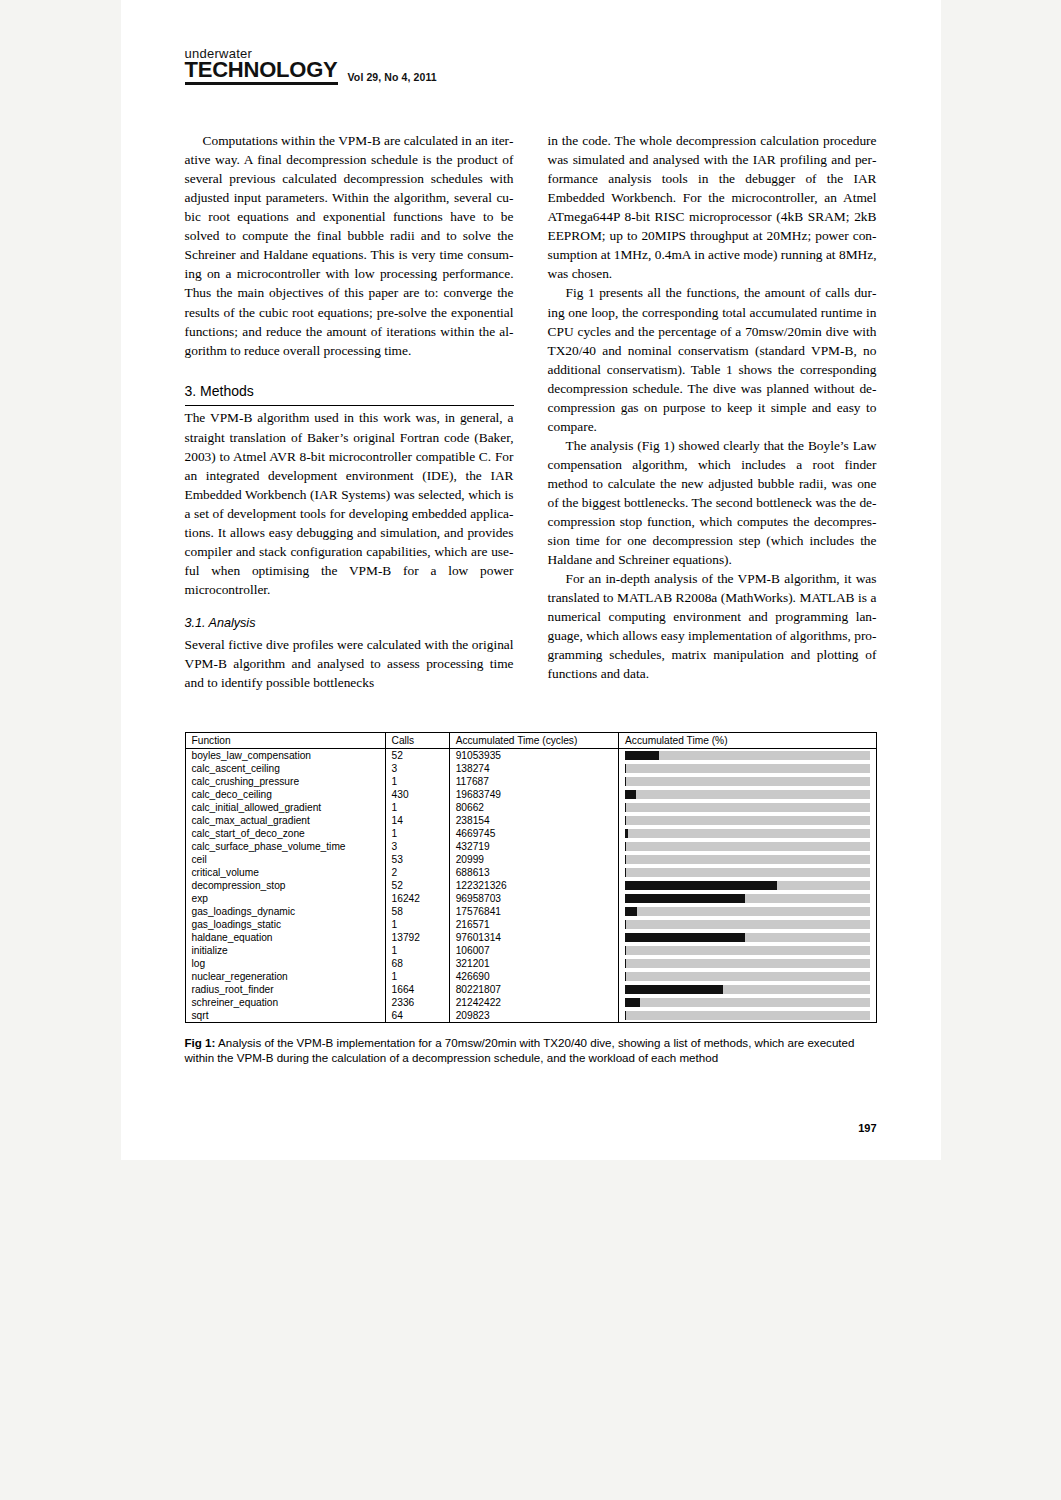underwater TECHNOLOGY
Vol 29, No 4, 2011
Computations within the VPM-B are calculated in an iterative way. A final decompression schedule is the product of several previous calculated decompression schedules with adjusted input parameters. Within the algorithm, several cubic root equations and exponential functions have to be solved to compute the final bubble radii and to solve the Schreiner and Haldane equations. This is very time consuming on a microcontroller with low processing performance. Thus the main objectives of this paper are to: converge the results of the cubic root equations; pre-solve the exponential functions; and reduce the amount of iterations within the algorithm to reduce overall processing time.
3. Methods
The VPM-B algorithm used in this work was, in general, a straight translation of Baker’s original Fortran code (Baker, 2003) to Atmel AVR 8-bit microcontroller compatible C. For an integrated development environment (IDE), the IAR Embedded Workbench (IAR Systems) was selected, which is a set of development tools for developing embedded applications. It allows easy debugging and simulation, and provides compiler and stack configuration capabilities, which are useful when optimising the VPM-B for a low power microcontroller.
3.1. Analysis
Several fictive dive profiles were calculated with the original VPM-B algorithm and analysed to assess processing time and to identify possible bottlenecks
in the code. The whole decompression calculation procedure was simulated and analysed with the IAR profiling and performance analysis tools in the debugger of the IAR Embedded Workbench. For the microcontroller, an Atmel ATmega644P 8-bit RISC microprocessor (4kB SRAM; 2kB EEPROM; up to 20MIPS throughput at 20MHz; power consumption at 1MHz, 0.4mA in active mode) running at 8MHz, was chosen.
Fig 1 presents all the functions, the amount of calls during one loop, the corresponding total accumulated runtime in CPU cycles and the percentage of a 70msw/20min dive with TX20/40 and nominal conservatism (standard VPM-B, no additional conservatism). Table 1 shows the corresponding decompression schedule. The dive was planned without decompression gas on purpose to keep it simple and easy to compare.
The analysis (Fig 1) showed clearly that the Boyle’s Law compensation algorithm, which includes a root finder method to calculate the new adjusted bubble radii, was one of the biggest bottlenecks. The second bottleneck was the decompression stop function, which computes the decompression time for one decompression step (which includes the Haldane and Schreiner equations).
For an in-depth analysis of the VPM-B algorithm, it was translated to MATLAB R2008a (MathWorks). MATLAB is a numerical computing environment and programming language, which allows easy implementation of algorithms, programming schedules, matrix manipulation and plotting of functions and data.
| Function | Calls | Accumulated Time (cycles) | Accumulated Time (%) |
| --- | --- | --- | --- |
| boyles_law_compensation | 52 | 91053935 | |
| calc_ascent_ceiling | 3 | 138274 | |
| calc_crushing_pressure | 1 | 117687 | |
| calc_deco_ceiling | 430 | 19683749 | |
| calc_initial_allowed_gradient | 1 | 80662 | |
| calc_max_actual_gradient | 14 | 238154 | |
| calc_start_of_deco_zone | 1 | 4669745 | |
| calc_surface_phase_volume_time | 3 | 432719 | |
| ceil | 53 | 20999 | |
| critical_volume | 2 | 688613 | |
| decompression_stop | 52 | 122321326 | |
| exp | 16242 | 96958703 | |
| gas_loadings_dynamic | 58 | 17576841 | |
| gas_loadings_static | 1 | 216571 | |
| haldane_equation | 13792 | 97601314 | |
| initialize | 1 | 106007 | |
| log | 68 | 321201 | |
| nuclear_regeneration | 1 | 426690 | |
| radius_root_finder | 1664 | 80221807 | |
| schreiner_equation | 2336 | 21242422 | |
| sqrt | 64 | 209823 | |
Fig 1: Analysis of the VPM-B implementation for a 70msw/20min with TX20/40 dive, showing a list of methods, which are executed within the VPM-B during the calculation of a decompression schedule, and the workload of each method
197